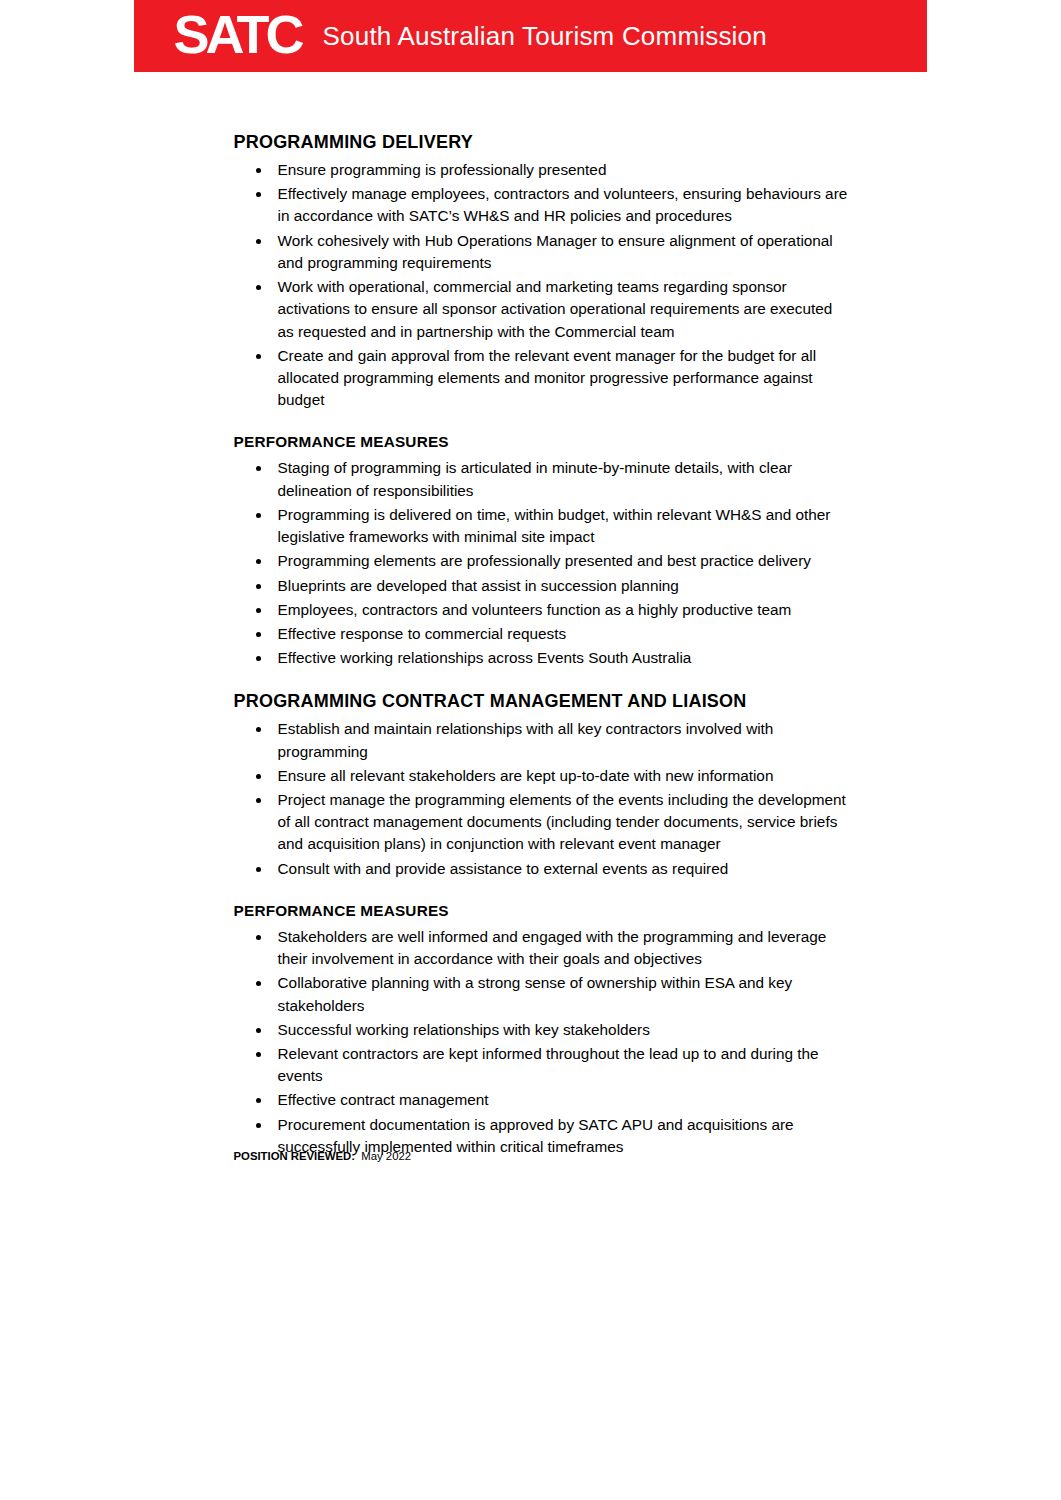SATC
South Australian Tourism Commission
PROGRAMMING DELIVERY
Ensure programming is professionally presented
Effectively manage employees, contractors and volunteers, ensuring behaviours are in accordance with SATC’s WH&S and HR policies and procedures
Work cohesively with Hub Operations Manager to ensure alignment of operational and programming requirements
Work with operational, commercial and marketing teams regarding sponsor activations to ensure all sponsor activation operational requirements are executed as requested and in partnership with the Commercial team
Create and gain approval from the relevant event manager for the budget for all allocated programming elements and monitor progressive performance against budget
PERFORMANCE MEASURES
Staging of programming is articulated in minute-by-minute details, with clear delineation of responsibilities
Programming is delivered on time, within budget, within relevant WH&S and other legislative frameworks with minimal site impact
Programming elements are professionally presented and best practice delivery
Blueprints are developed that assist in succession planning
Employees, contractors and volunteers function as a highly productive team
Effective response to commercial requests
Effective working relationships across Events South Australia
PROGRAMMING CONTRACT MANAGEMENT AND LIAISON
Establish and maintain relationships with all key contractors involved with programming
Ensure all relevant stakeholders are kept up-to-date with new information
Project manage the programming elements of the events including the development of all contract management documents (including tender documents, service briefs and acquisition plans) in conjunction with relevant event manager
Consult with and provide assistance to external events as required
PERFORMANCE MEASURES
Stakeholders are well informed and engaged with the programming and leverage their involvement in accordance with their goals and objectives
Collaborative planning with a strong sense of ownership within ESA and key stakeholders
Successful working relationships with key stakeholders
Relevant contractors are kept informed throughout the lead up to and during the events
Effective contract management
Procurement documentation is approved by SATC APU and acquisitions are successfully implemented within critical timeframes
POSITION REVIEWED: May 2022